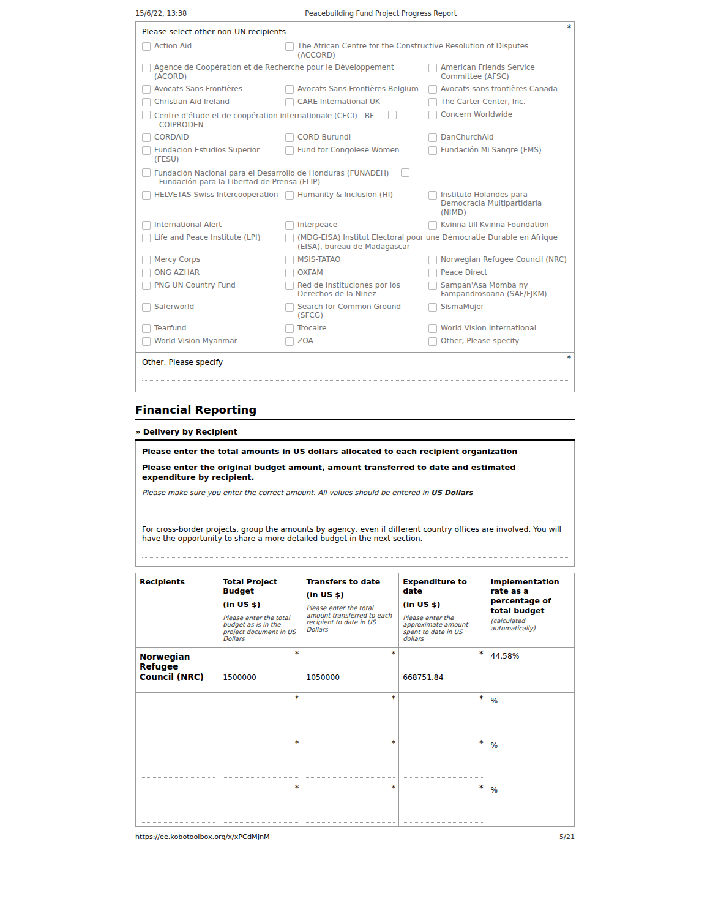15/6/22, 13:38
Peacebuilding Fund Project Progress Report
*
Please select other non-UN recipients
Action Aid
The African Centre for the Constructive Resolution of Disputes (ACCORD)
Agence de Coopération et de Recherche pour le Développement (ACORD)
American Friends Service Committee (AFSC)
Avocats Sans Frontières
Avocats Sans Frontières Belgium
Avocats sans frontières Canada
Christian Aid Ireland
CARE International UK
The Carter Center, Inc.
Centre d'étude et de coopération internationale (CECI) - BF COIPRODEN
Concern Worldwide
CORDAID
CORD Burundi
DanChurchAid
Fundacion Estudios Superior (FESU)
Fund for Congolese Women
Fundación Mi Sangre (FMS)
Fundación Nacional para el Desarrollo de Honduras (FUNADEH) Fundación para la Libertad de Prensa (FLIP)
HELVETAS Swiss Intercooperation
Humanity & Inclusion (HI)
Instituto Holandes para Democracia Multipartidaria (NIMD)
International Alert
Interpeace
Kvinna till Kvinna Foundation
Life and Peace Institute (LPI)
(MDG-EISA) Institut Electoral pour une Démocratie Durable en Afrique (EISA), bureau de Madagascar
Mercy Corps
MSIS-TATAO
Norwegian Refugee Council (NRC)
ONG AZHAR
OXFAM
Peace Direct
PNG UN Country Fund
Red de Instituciones por los Derechos de la Niñez
Sampan'Asa Momba ny Fampandrosoana (SAF/FJKM)
Saferworld
Search for Common Ground (SFCG)
SismaMujer
Tearfund
Trocaire
World Vision International
World Vision Myanmar
ZOA
Other, Please specify
*
Other, Please specify
Financial Reporting
» Delivery by Recipient
Please enter the total amounts in US dollars allocated to each recipient organization
Please enter the original budget amount, amount transferred to date and estimated expenditure by recipient.
Please make sure you enter the correct amount. All values should be entered in US Dollars
For cross-border projects, group the amounts by agency, even if different country offices are involved. You will have the opportunity to share a more detailed budget in the next section.
| Recipients | Total Project Budget (in US $) Please enter the total budget as is in the project document in US Dollars | Transfers to date (in US $) Please enter the total amount transferred to each recipient to date in US Dollars | Expenditure to date (in US $) Please enter the approximate amount spent to date in US dollars | Implementation rate as a percentage of total budget (calculated automatically) |
| --- | --- | --- | --- | --- |
| Norwegian Refugee Council (NRC) | * 1500000 | * 1050000 | * 668751.84 | 44.58% |
| | * | * | * | % |
| | * | * | * | % |
| | * | * | * | % |
https://ee.kobotoolbox.org/x/xPCdMJnM
5/21